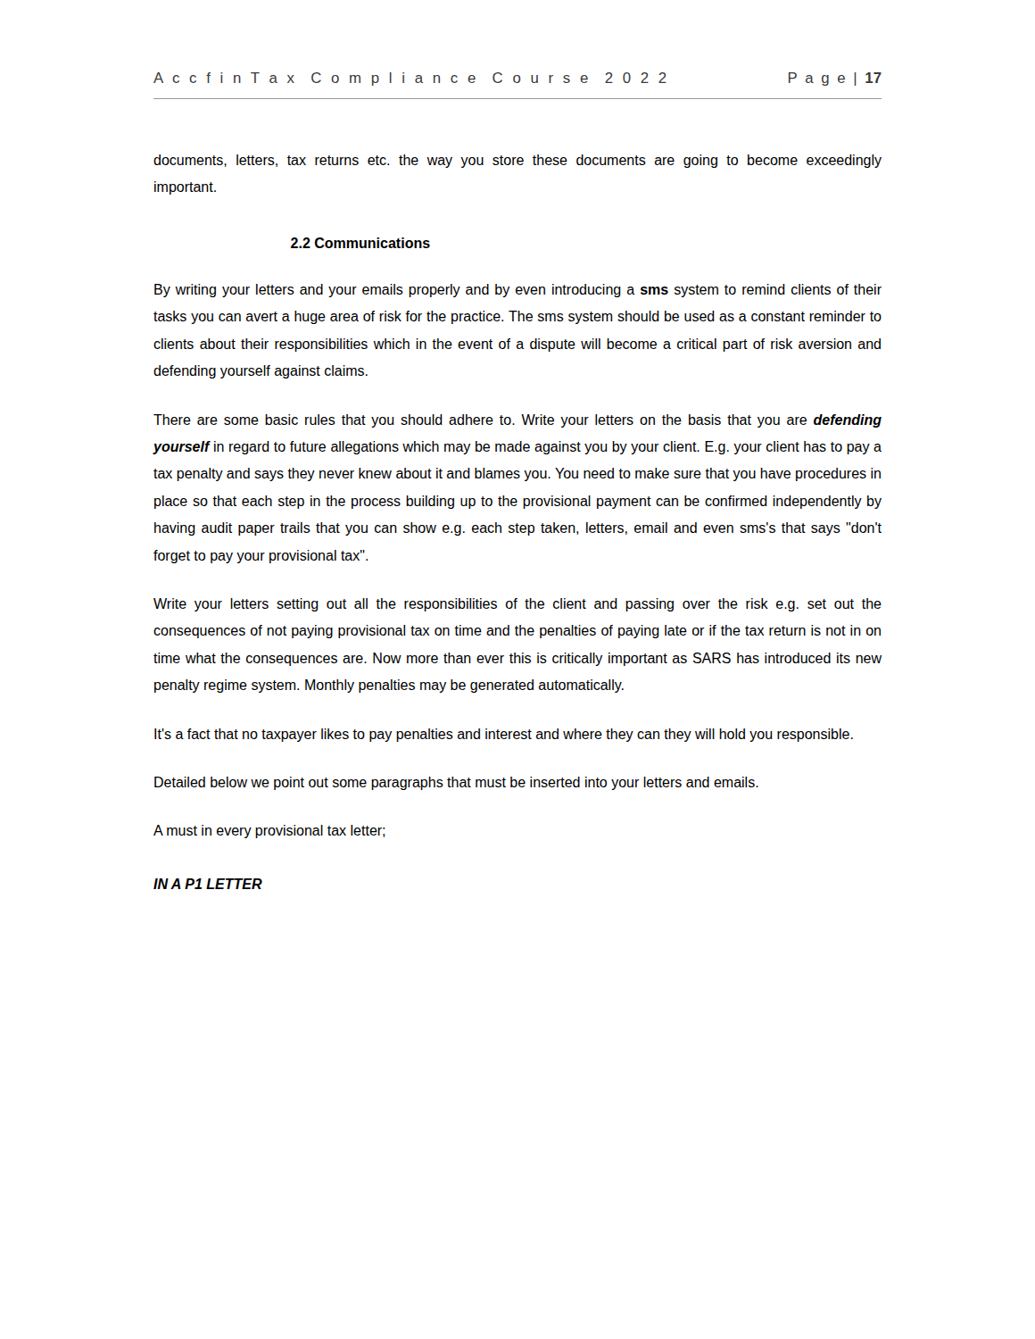A c c f i n T a x C o m p l i a n c e C o u r s e 2 0 2 2 P a g e | 17
documents, letters, tax returns etc. the way you store these documents are going to become exceedingly important.
2.2 Communications
By writing your letters and your emails properly and by even introducing a sms system to remind clients of their tasks you can avert a huge area of risk for the practice. The sms system should be used as a constant reminder to clients about their responsibilities which in the event of a dispute will become a critical part of risk aversion and defending yourself against claims.
There are some basic rules that you should adhere to. Write your letters on the basis that you are defending yourself in regard to future allegations which may be made against you by your client. E.g. your client has to pay a tax penalty and says they never knew about it and blames you. You need to make sure that you have procedures in place so that each step in the process building up to the provisional payment can be confirmed independently by having audit paper trails that you can show e.g. each step taken, letters, email and even sms's that says "don't forget to pay your provisional tax".
Write your letters setting out all the responsibilities of the client and passing over the risk e.g. set out the consequences of not paying provisional tax on time and the penalties of paying late or if the tax return is not in on time what the consequences are. Now more than ever this is critically important as SARS has introduced its new penalty regime system. Monthly penalties may be generated automatically.
It's a fact that no taxpayer likes to pay penalties and interest and where they can they will hold you responsible.
Detailed below we point out some paragraphs that must be inserted into your letters and emails.
A must in every provisional tax letter;
IN A P1 LETTER